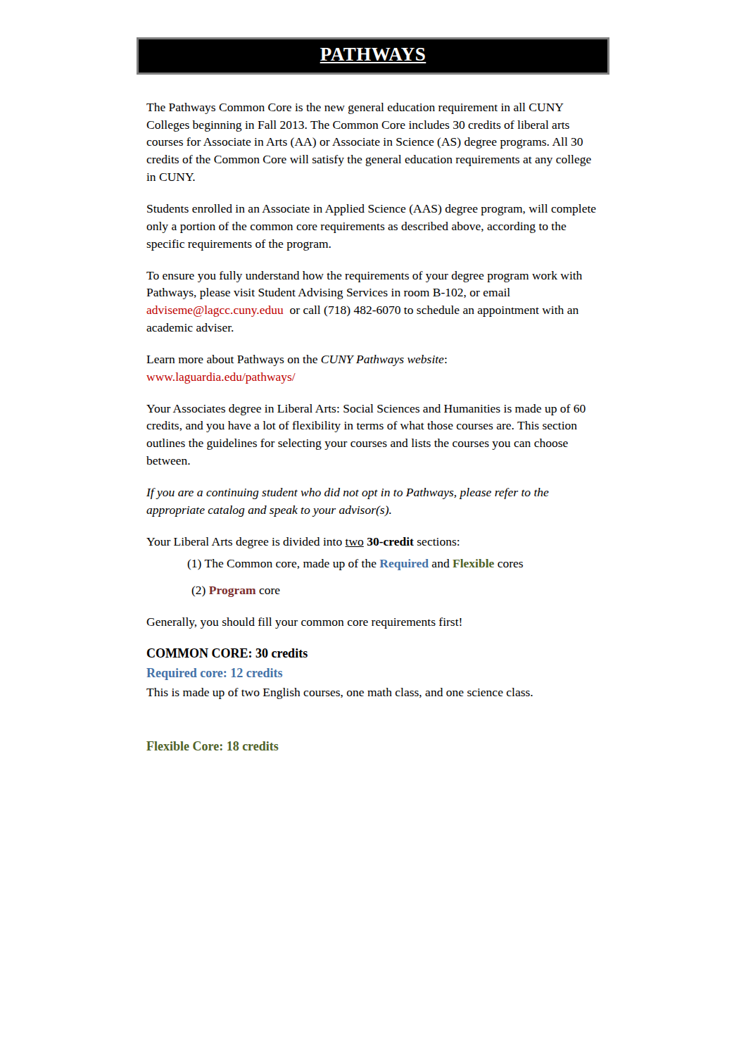PATHWAYS
The Pathways Common Core is the new general education requirement in all CUNY Colleges beginning in Fall 2013. The Common Core includes 30 credits of liberal arts courses for Associate in Arts (AA) or Associate in Science (AS) degree programs. All 30 credits of the Common Core will satisfy the general education requirements at any college in CUNY.
Students enrolled in an Associate in Applied Science (AAS) degree program, will complete only a portion of the common core requirements as described above, according to the specific requirements of the program.
To ensure you fully understand how the requirements of your degree program work with Pathways, please visit Student Advising Services in room B-102, or email adviseme@lagcc.cuny.eduu or call (718) 482-6070 to schedule an appointment with an academic adviser.
Learn more about Pathways on the CUNY Pathways website:
www.laguardia.edu/pathways/
Your Associates degree in Liberal Arts: Social Sciences and Humanities is made up of 60 credits, and you have a lot of flexibility in terms of what those courses are. This section outlines the guidelines for selecting your courses and lists the courses you can choose between.
If you are a continuing student who did not opt in to Pathways, please refer to the appropriate catalog and speak to your advisor(s).
Your Liberal Arts degree is divided into two 30-credit sections:
(1) The Common core, made up of the Required and Flexible cores
(2) Program core
Generally, you should fill your common core requirements first!
COMMON CORE: 30 credits
Required core: 12 credits
This is made up of two English courses, one math class, and one science class.
Flexible Core: 18 credits